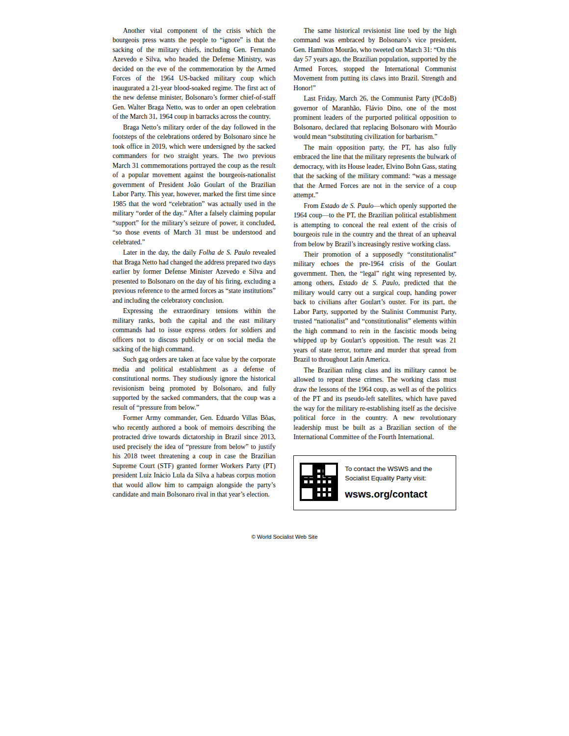Another vital component of the crisis which the bourgeois press wants the people to “ignore” is that the sacking of the military chiefs, including Gen. Fernando Azevedo e Silva, who headed the Defense Ministry, was decided on the eve of the commemoration by the Armed Forces of the 1964 US-backed military coup which inaugurated a 21-year blood-soaked regime. The first act of the new defense minister, Bolsonaro’s former chief-of-staff Gen. Walter Braga Netto, was to order an open celebration of the March 31, 1964 coup in barracks across the country.
Braga Netto’s military order of the day followed in the footsteps of the celebrations ordered by Bolsonaro since he took office in 2019, which were undersigned by the sacked commanders for two straight years. The two previous March 31 commemorations portrayed the coup as the result of a popular movement against the bourgeois-nationalist government of President João Goulart of the Brazilian Labor Party. This year, however, marked the first time since 1985 that the word “celebration” was actually used in the military “order of the day.” After a falsely claiming popular “support” for the military’s seizure of power, it concluded, “so those events of March 31 must be understood and celebrated.”
Later in the day, the daily Folha de S. Paulo revealed that Braga Netto had changed the address prepared two days earlier by former Defense Minister Azevedo e Silva and presented to Bolsonaro on the day of his firing, excluding a previous reference to the armed forces as “state institutions” and including the celebratory conclusion.
Expressing the extraordinary tensions within the military ranks, both the capital and the east military commands had to issue express orders for soldiers and officers not to discuss publicly or on social media the sacking of the high command.
Such gag orders are taken at face value by the corporate media and political establishment as a defense of constitutional norms. They studiously ignore the historical revisionism being promoted by Bolsonaro, and fully supported by the sacked commanders, that the coup was a result of “pressure from below.”
Former Army commander, Gen. Eduardo Villas Bôas, who recently authored a book of memoirs describing the protracted drive towards dictatorship in Brazil since 2013, used precisely the idea of “pressure from below” to justify his 2018 tweet threatening a coup in case the Brazilian Supreme Court (STF) granted former Workers Party (PT) president Luiz Inácio Lula da Silva a habeas corpus motion that would allow him to campaign alongside the party’s candidate and main Bolsonaro rival in that year’s election.
The same historical revisionist line toed by the high command was embraced by Bolsonaro’s vice president, Gen. Hamilton Mourão, who tweeted on March 31: “On this day 57 years ago, the Brazilian population, supported by the Armed Forces, stopped the International Communist Movement from putting its claws into Brazil. Strength and Honor!”
Last Friday, March 26, the Communist Party (PCdoB) governor of Maranhão, Flávio Dino, one of the most prominent leaders of the purported political opposition to Bolsonaro, declared that replacing Bolsonaro with Mourão would mean “substituting civilization for barbarism.”
The main opposition party, the PT, has also fully embraced the line that the military represents the bulwark of democracy, with its House leader, Elvino Bohn Gass, stating that the sacking of the military command: “was a message that the Armed Forces are not in the service of a coup attempt.”
From Estado de S. Paulo—which openly supported the 1964 coup—to the PT, the Brazilian political establishment is attempting to conceal the real extent of the crisis of bourgeois rule in the country and the threat of an upheaval from below by Brazil’s increasingly restive working class.
Their promotion of a supposedly “constitutionalist” military echoes the pre-1964 crisis of the Goulart government. Then, the “legal” right wing represented by, among others, Estado de S. Paulo, predicted that the military would carry out a surgical coup, handing power back to civilians after Goulart’s ouster. For its part, the Labor Party, supported by the Stalinist Communist Party, trusted “nationalist” and “constitutionalist” elements within the high command to rein in the fascistic moods being whipped up by Goulart’s opposition. The result was 21 years of state terror, torture and murder that spread from Brazil to throughout Latin America.
The Brazilian ruling class and its military cannot be allowed to repeat these crimes. The working class must draw the lessons of the 1964 coup, as well as of the politics of the PT and its pseudo-left satellites, which have paved the way for the military re-establishing itself as the decisive political force in the country. A new revolutionary leadership must be built as a Brazilian section of the International Committee of the Fourth International.
To contact the WSWS and the
Socialist Equality Party visit: wsws.org/contact
© World Socialist Web Site